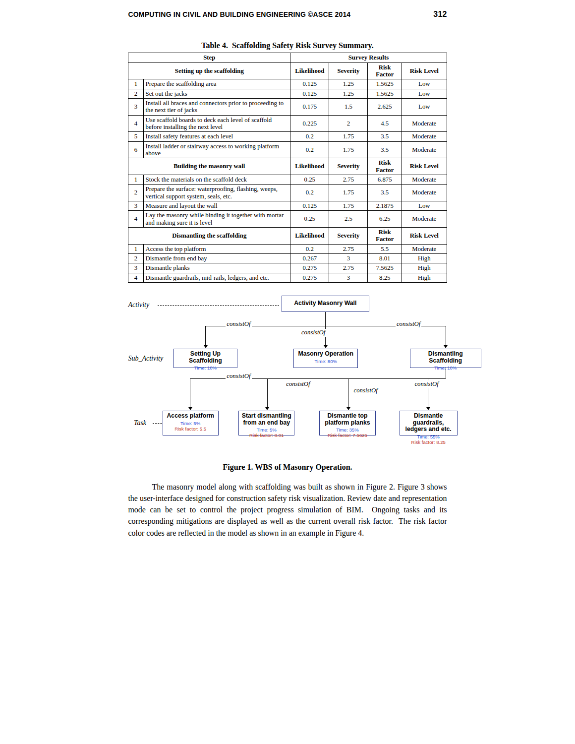COMPUTING IN CIVIL AND BUILDING ENGINEERING ©ASCE 2014 312
Table 4. Scaffolding Safety Risk Survey Summary.
| Step | Survey Results |
| --- | --- |
| Setting up the scaffolding | Likelihood | Severity | Risk Factor | Risk Level |
| 1 | Prepare the scaffolding area | 0.125 | 1.25 | 1.5625 | Low |
| 2 | Set out the jacks | 0.125 | 1.25 | 1.5625 | Low |
| 3 | Install all braces and connectors prior to proceeding to the next tier of jacks | 0.175 | 1.5 | 2.625 | Low |
| 4 | Use scaffold boards to deck each level of scaffold before installing the next level | 0.225 | 2 | 4.5 | Moderate |
| 5 | Install safety features at each level | 0.2 | 1.75 | 3.5 | Moderate |
| 6 | Install ladder or stairway access to working platform above | 0.2 | 1.75 | 3.5 | Moderate |
| Building the masonry wall | Likelihood | Severity | Risk Factor | Risk Level |
| 1 | Stock the materials on the scaffold deck | 0.25 | 2.75 | 6.875 | Moderate |
| 2 | Prepare the surface: waterproofing, flashing, weeps, vertical support system, seals, etc. | 0.2 | 1.75 | 3.5 | Moderate |
| 3 | Measure and layout the wall | 0.125 | 1.75 | 2.1875 | Low |
| 4 | Lay the masonry while binding it together with mortar and making sure it is level | 0.25 | 2.5 | 6.25 | Moderate |
| Dismantling the scaffolding | Likelihood | Severity | Risk Factor | Risk Level |
| 1 | Access the top platform | 0.2 | 2.75 | 5.5 | Moderate |
| 2 | Dismantle from end bay | 0.267 | 3 | 8.01 | High |
| 3 | Dismantle planks | 0.275 | 2.75 | 7.5625 | High |
| 4 | Dismantle guardrails, mid-rails, ledgers, and etc. | 0.275 | 3 | 8.25 | High |
Activity
Sub_Activity
Task
Activity Masonry Wall
consistOf
consistOf
consistOf
Setting Up Scaffolding
Time: 10%
Masonry Operation
Time: 80%
Dismantling Scaffolding
Time: 10%
consistOf
consistOf
consistOf
consistOf
Access platform
Time: 5%
Risk factor: 5.5
Start dismantling
from an end bay
Time: 5%
Risk factor: 8.01
Dismantle top
platform planks
Time: 35%
Risk factor: 7.5625
Dismantle guardrails,
ledgers and etc.
Time: 55%
Risk factor: 8.25
Figure 1. WBS of Masonry Operation.
The masonry model along with scaffolding was built as shown in Figure 2. Figure 3 shows the user-interface designed for construction safety risk visualization. Review date and representation mode can be set to control the project progress simulation of BIM. Ongoing tasks and its corresponding mitigations are displayed as well as the current overall risk factor. The risk factor color codes are reflected in the model as shown in an example in Figure 4.